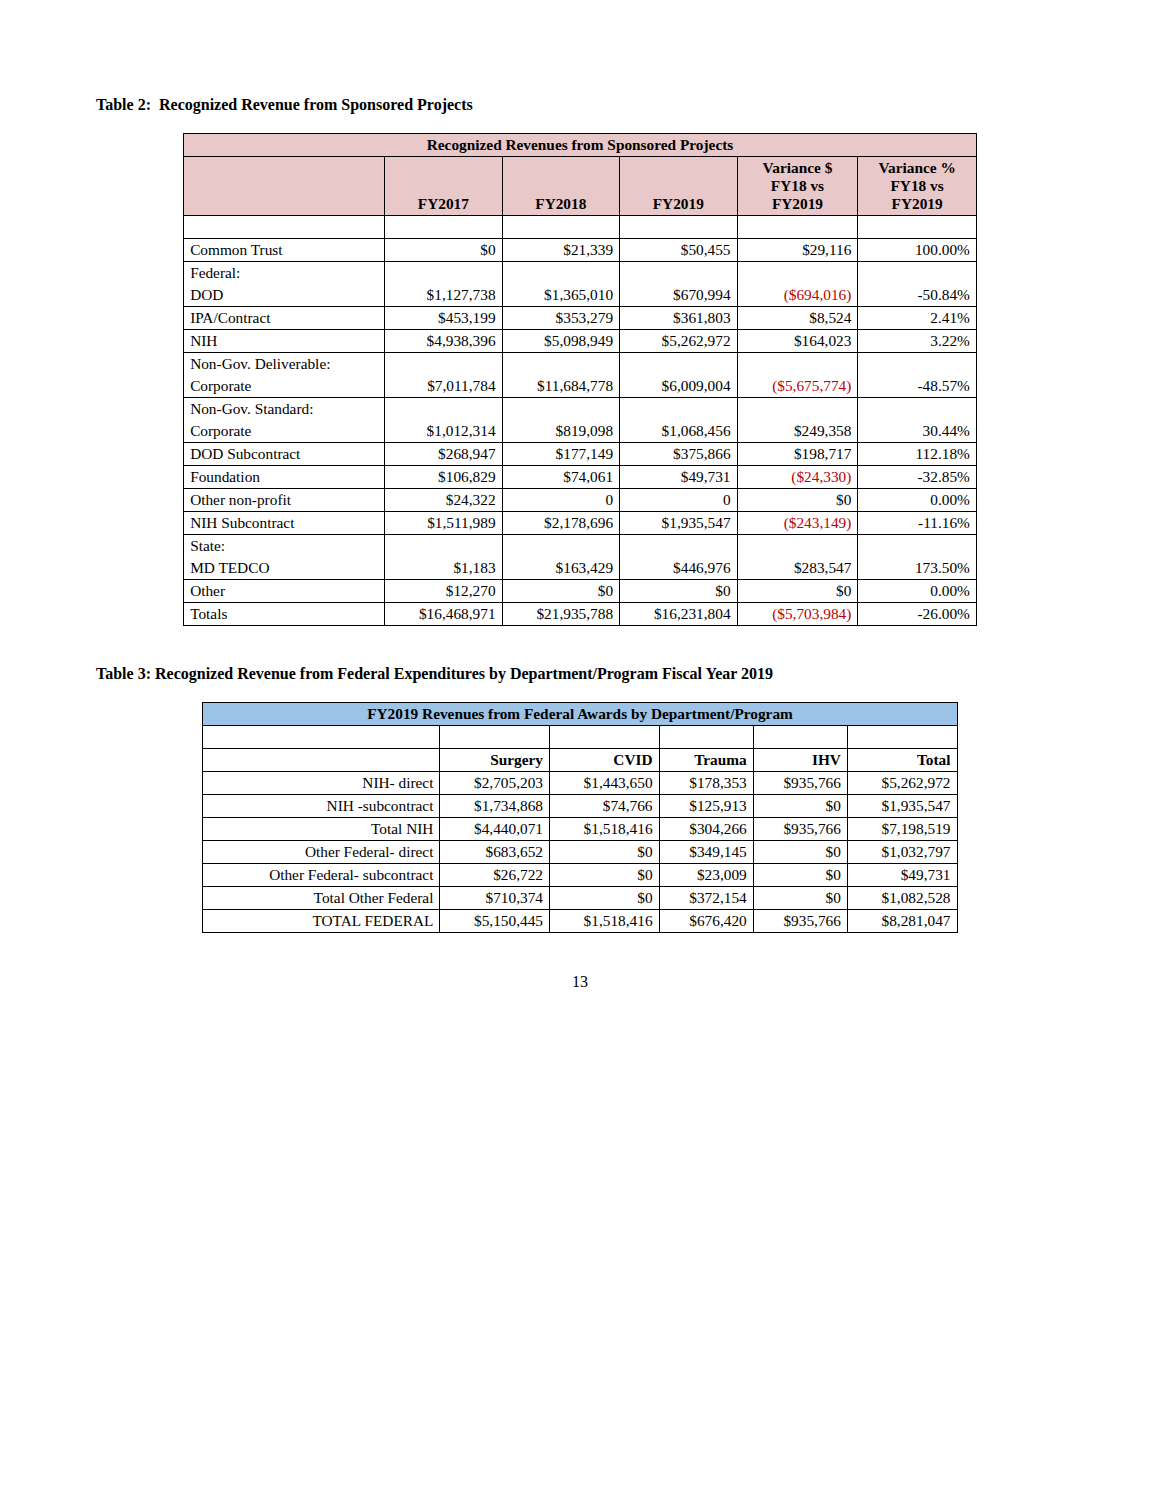Table 2: Recognized Revenue from Sponsored Projects
| Recognized Revenues from Sponsored Projects |
| | FY2017 | FY2018 | FY2019 | Variance $ FY18 vs FY2019 | Variance % FY18 vs FY2019 |
| Common Trust | $0 | $21,339 | $50,455 | $29,116 | 100.00% |
| Federal: | | | | | |
| DOD | $1,127,738 | $1,365,010 | $670,994 | ($694,016) | -50.84% |
| IPA/Contract | $453,199 | $353,279 | $361,803 | $8,524 | 2.41% |
| NIH | $4,938,396 | $5,098,949 | $5,262,972 | $164,023 | 3.22% |
| Non-Gov. Deliverable: | | | | | |
| Corporate | $7,011,784 | $11,684,778 | $6,009,004 | ($5,675,774) | -48.57% |
| Non-Gov. Standard: | | | | | |
| Corporate | $1,012,314 | $819,098 | $1,068,456 | $249,358 | 30.44% |
| DOD Subcontract | $268,947 | $177,149 | $375,866 | $198,717 | 112.18% |
| Foundation | $106,829 | $74,061 | $49,731 | ($24,330) | -32.85% |
| Other non-profit | $24,322 | 0 | 0 | $0 | 0.00% |
| NIH Subcontract | $1,511,989 | $2,178,696 | $1,935,547 | ($243,149) | -11.16% |
| State: | | | | | |
| MD TEDCO | $1,183 | $163,429 | $446,976 | $283,547 | 173.50% |
| Other | $12,270 | $0 | $0 | $0 | 0.00% |
| Totals | $16,468,971 | $21,935,788 | $16,231,804 | ($5,703,984) | -26.00% |
Table 3: Recognized Revenue from Federal Expenditures by Department/Program Fiscal Year 2019
| FY2019 Revenues from Federal Awards by Department/Program |
| | Surgery | CVID | Trauma | IHV | Total |
| NIH- direct | $2,705,203 | $1,443,650 | $178,353 | $935,766 | $5,262,972 |
| NIH -subcontract | $1,734,868 | $74,766 | $125,913 | $0 | $1,935,547 |
| Total NIH | $4,440,071 | $1,518,416 | $304,266 | $935,766 | $7,198,519 |
| Other Federal- direct | $683,652 | $0 | $349,145 | $0 | $1,032,797 |
| Other Federal- subcontract | $26,722 | $0 | $23,009 | $0 | $49,731 |
| Total Other Federal | $710,374 | $0 | $372,154 | $0 | $1,082,528 |
| TOTAL FEDERAL | $5,150,445 | $1,518,416 | $676,420 | $935,766 | $8,281,047 |
13